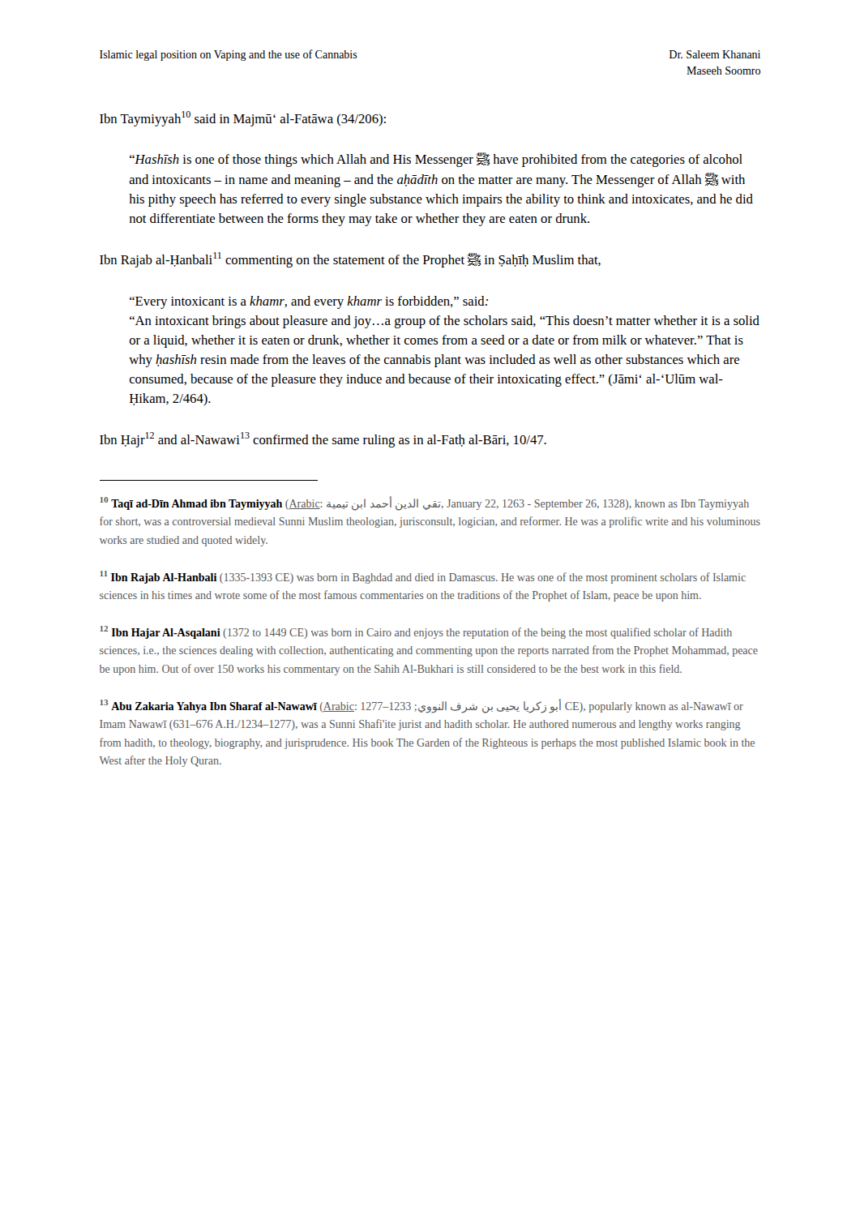Islamic legal position on Vaping and the use of Cannabis
Dr. Saleem Khanani
Maseeh Soomro
Ibn Taymiyyah10 said in Majmū‘ al-Fatāwa (34/206):
“Hashīsh is one of those things which Allah and His Messenger ﷺ have prohibited from the categories of alcohol and intoxicants – in name and meaning – and the aḥādīth on the matter are many. The Messenger of Allah ﷺ with his pithy speech has referred to every single substance which impairs the ability to think and intoxicates, and he did not differentiate between the forms they may take or whether they are eaten or drunk.
Ibn Rajab al-Ḥanbali11 commenting on the statement of the Prophet ﷺ in Ṣaḥīḥ Muslim that,
“Every intoxicant is a khamr, and every khamr is forbidden,” said:
“An intoxicant brings about pleasure and joy…a group of the scholars said, “This doesn’t matter whether it is a solid or a liquid, whether it is eaten or drunk, whether it comes from a seed or a date or from milk or whatever.” That is why ḥashīsh resin made from the leaves of the cannabis plant was included as well as other substances which are consumed, because of the pleasure they induce and because of their intoxicating effect.” (Jāmi‘ al-‘Ulūm wal-Ḥikam, 2/464).
Ibn Ḥajr12 and al-Nawawi13 confirmed the same ruling as in al-Fatḥ al-Bāri, 10/47.
10 Taqī ad-Dīn Ahmad ibn Taymiyyah (Arabic: تقي الدين أحمد ابن تيمية, January 22, 1263 - September 26, 1328), known as Ibn Taymiyyah for short, was a controversial medieval Sunni Muslim theologian, jurisconsult, logician, and reformer. He was a prolific write and his voluminous works are studied and quoted widely.
11 Ibn Rajab Al-Hanbali (1335-1393 CE) was born in Baghdad and died in Damascus. He was one of the most prominent scholars of Islamic sciences in his times and wrote some of the most famous commentaries on the traditions of the Prophet of Islam, peace be upon him.
12 Ibn Hajar Al-Asqalani (1372 to 1449 CE) was born in Cairo and enjoys the reputation of the being the most qualified scholar of Hadith sciences, i.e., the sciences dealing with collection, authenticating and commenting upon the reports narrated from the Prophet Mohammad, peace be upon him. Out of over 150 works his commentary on the Sahih Al-Bukhari is still considered to be the best work in this field.
13 Abu Zakaria Yahya Ibn Sharaf al-Nawawī (Arabic: أبو زكريا يحيى بن شرف النووي; 1233–1277 CE), popularly known as al-Nawawī or Imam Nawawī (631–676 A.H./1234–1277), was a Sunni Shafi'ite jurist and hadith scholar. He authored numerous and lengthy works ranging from hadith, to theology, biography, and jurisprudence. His book The Garden of the Righteous is perhaps the most published Islamic book in the West after the Holy Quran.